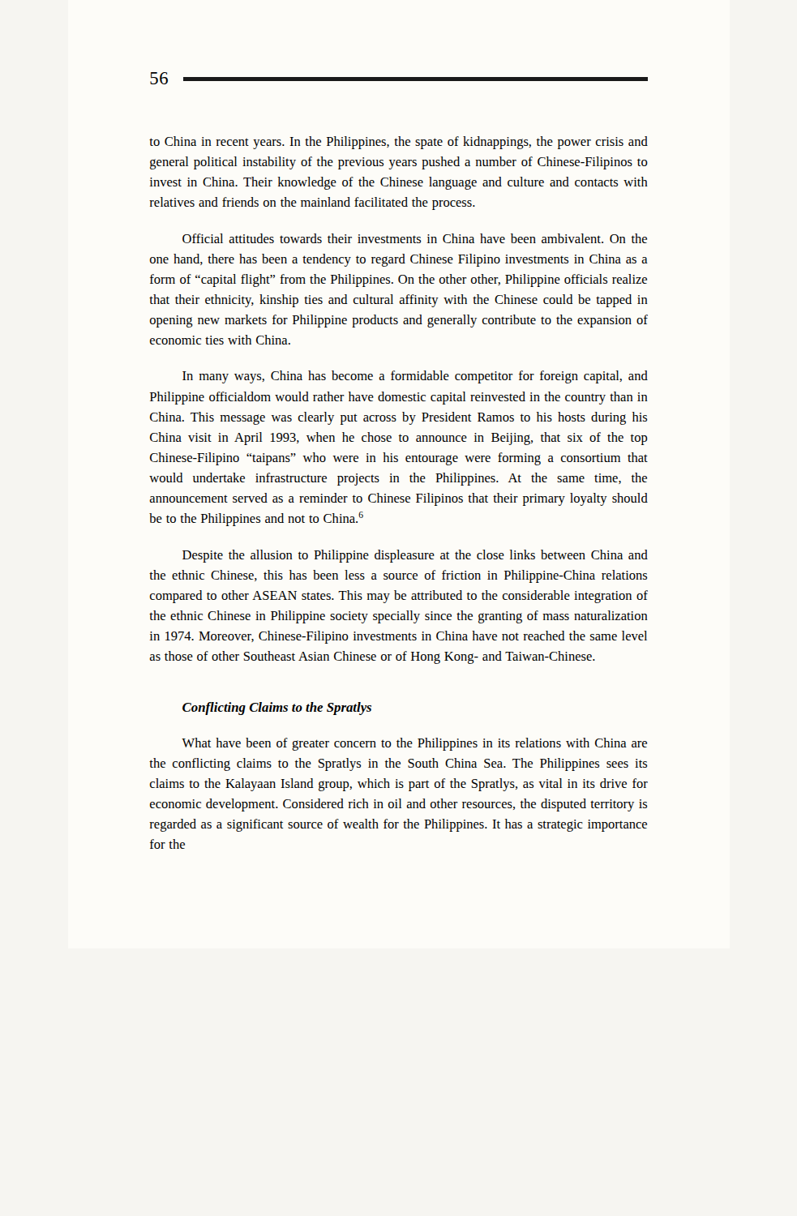56
to China in recent years. In the Philippines, the spate of kidnappings, the power crisis and general political instability of the previous years pushed a number of Chinese-Filipinos to invest in China. Their knowledge of the Chinese language and culture and contacts with relatives and friends on the mainland facilitated the process.
Official attitudes towards their investments in China have been ambivalent. On the one hand, there has been a tendency to regard Chinese Filipino investments in China as a form of “capital flight” from the Philippines. On the other other, Philippine officials realize that their ethnicity, kinship ties and cultural affinity with the Chinese could be tapped in opening new markets for Philippine products and generally contribute to the expansion of economic ties with China.
In many ways, China has become a formidable competitor for foreign capital, and Philippine officialdom would rather have domestic capital reinvested in the country than in China. This message was clearly put across by President Ramos to his hosts during his China visit in April 1993, when he chose to announce in Beijing, that six of the top Chinese-Filipino “taipans” who were in his entourage were forming a consortium that would undertake infrastructure projects in the Philippines. At the same time, the announcement served as a reminder to Chinese Filipinos that their primary loyalty should be to the Philippines and not to China.6
Despite the allusion to Philippine displeasure at the close links between China and the ethnic Chinese, this has been less a source of friction in Philippine-China relations compared to other ASEAN states. This may be attributed to the considerable integration of the ethnic Chinese in Philippine society specially since the granting of mass naturalization in 1974. Moreover, Chinese-Filipino investments in China have not reached the same level as those of other Southeast Asian Chinese or of Hong Kong- and Taiwan-Chinese.
Conflicting Claims to the Spratlys
What have been of greater concern to the Philippines in its relations with China are the conflicting claims to the Spratlys in the South China Sea. The Philippines sees its claims to the Kalayaan Island group, which is part of the Spratlys, as vital in its drive for economic development. Considered rich in oil and other resources, the disputed territory is regarded as a significant source of wealth for the Philippines. It has a strategic importance for the